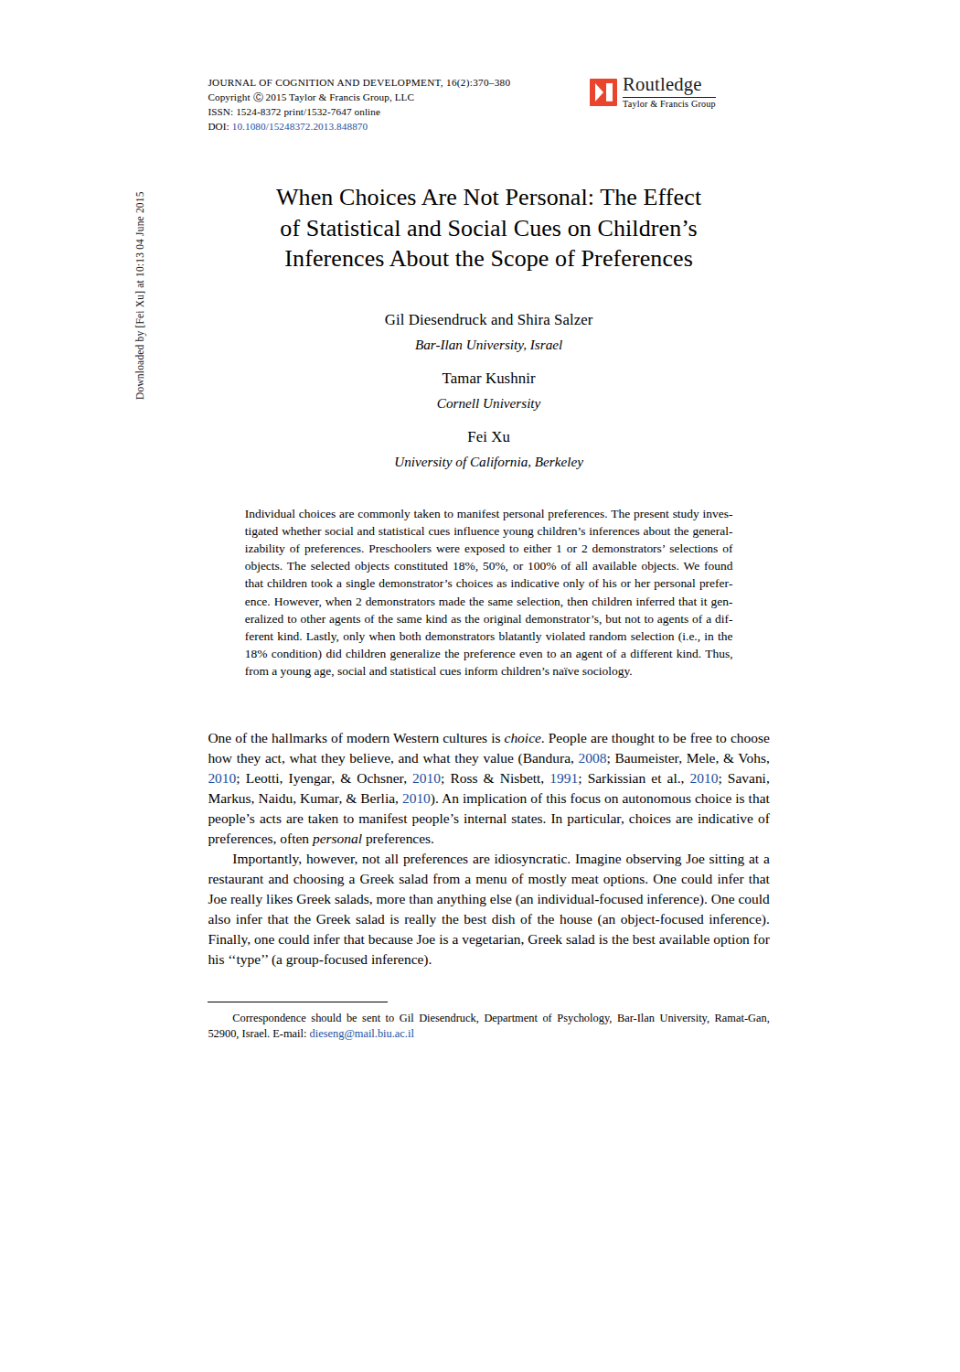Downloaded by [Fei Xu] at 10:13 04 June 2015
JOURNAL OF COGNITION AND DEVELOPMENT, 16(2):370–380
Copyright Ⓒ 2015 Taylor & Francis Group, LLC
ISSN: 1524-8372 print/1532-7647 online
DOI: 10.1080/15248372.2013.848870
Routledge
Taylor & Francis Group
When Choices Are Not Personal: The Effect
of Statistical and Social Cues on Children’s
Inferences About the Scope of Preferences
Gil Diesendruck and Shira Salzer
Bar-Ilan University, Israel
Tamar Kushnir
Cornell University
Fei Xu
University of California, Berkeley
Individual choices are commonly taken to manifest personal preferences. The present study investigated whether social and statistical cues influence young children’s inferences about the generalizability of preferences. Preschoolers were exposed to either 1 or 2 demonstrators’ selections of objects. The selected objects constituted 18%, 50%, or 100% of all available objects. We found that children took a single demonstrator’s choices as indicative only of his or her personal preference. However, when 2 demonstrators made the same selection, then children inferred that it generalized to other agents of the same kind as the original demonstrator’s, but not to agents of a different kind. Lastly, only when both demonstrators blatantly violated random selection (i.e., in the 18% condition) did children generalize the preference even to an agent of a different kind. Thus, from a young age, social and statistical cues inform children’s naïve sociology.
One of the hallmarks of modern Western cultures is choice. People are thought to be free to choose how they act, what they believe, and what they value (Bandura, 2008; Baumeister, Mele, & Vohs, 2010; Leotti, Iyengar, & Ochsner, 2010; Ross & Nisbett, 1991; Sarkissian et al., 2010; Savani, Markus, Naidu, Kumar, & Berlia, 2010). An implication of this focus on autonomous choice is that people’s acts are taken to manifest people’s internal states. In particular, choices are indicative of preferences, often personal preferences.
Importantly, however, not all preferences are idiosyncratic. Imagine observing Joe sitting at a restaurant and choosing a Greek salad from a menu of mostly meat options. One could infer that Joe really likes Greek salads, more than anything else (an individual-focused inference). One could also infer that the Greek salad is really the best dish of the house (an object-focused inference). Finally, one could infer that because Joe is a vegetarian, Greek salad is the best available option for his ‘‘type’’ (a group-focused inference).
Correspondence should be sent to Gil Diesendruck, Department of Psychology, Bar-Ilan University, Ramat-Gan, 52900, Israel. E-mail: dieseng@mail.biu.ac.il